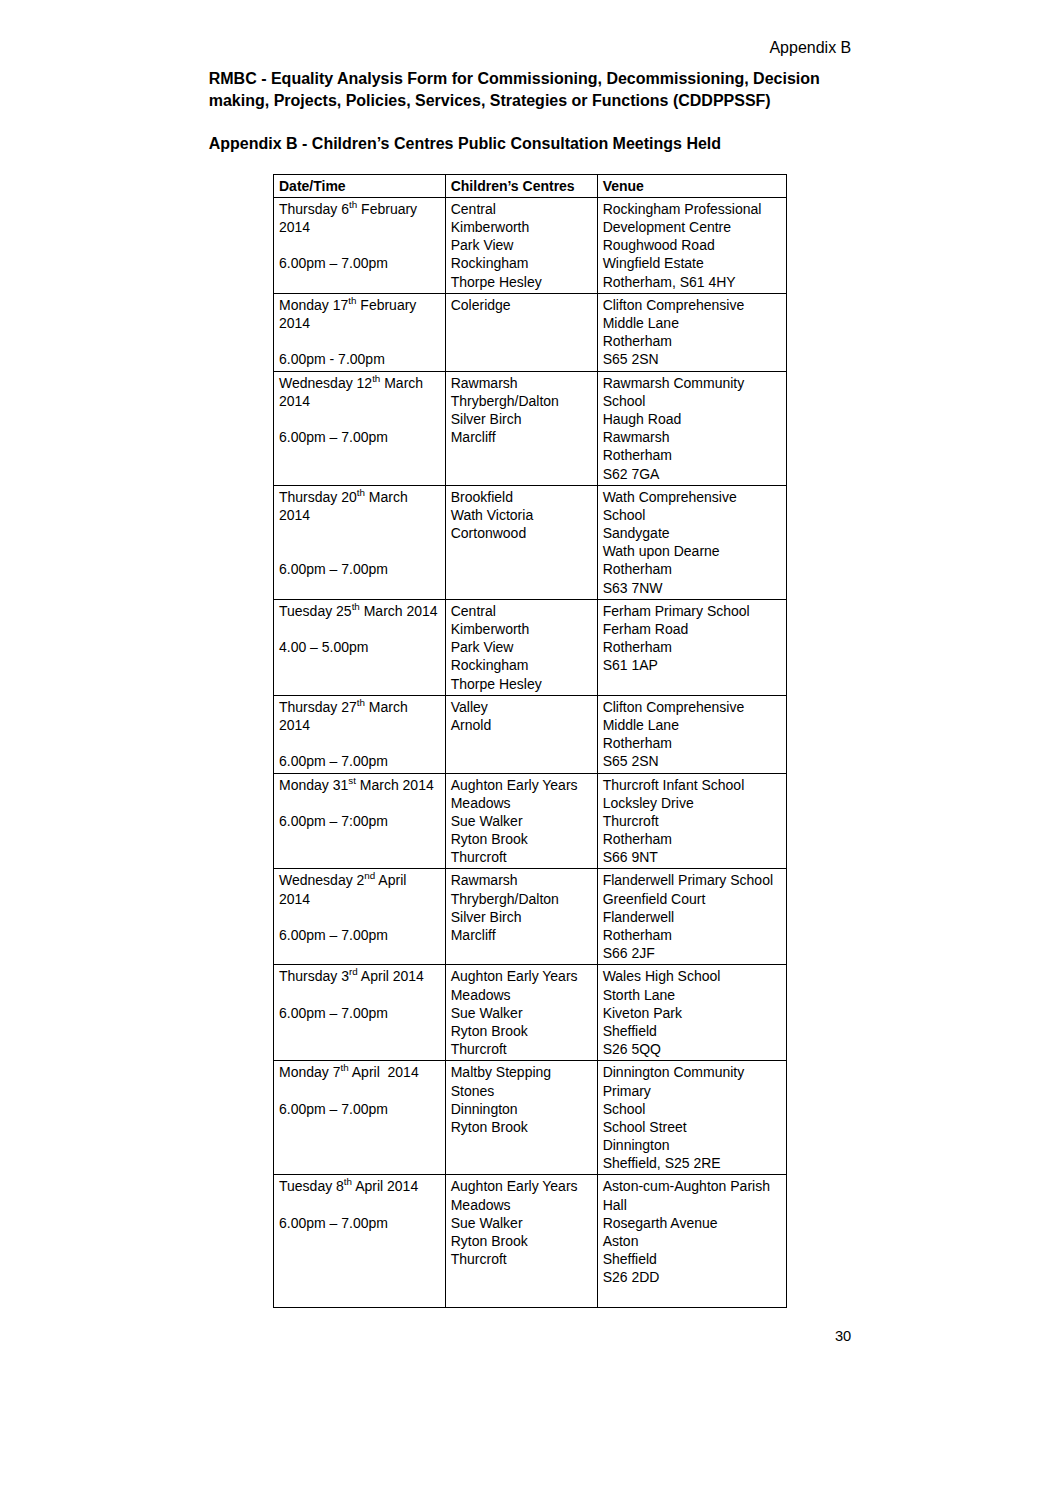Appendix B
RMBC - Equality Analysis Form for Commissioning, Decommissioning, Decision making, Projects, Policies, Services, Strategies or Functions (CDDPPSSF)
Appendix B - Children’s Centres Public Consultation Meetings Held
| Date/Time | Children’s Centres | Venue |
| --- | --- | --- |
| Thursday 6 th February 2014 6.00pm – 7.00pm | Central Kimberworth Park View Rockingham Thorpe Hesley | Rockingham Professional Development Centre Roughwood Road Wingfield Estate Rotherham, S61 4HY |
| Monday 17 th February 2014 6.00pm - 7.00pm | Coleridge | Clifton Comprehensive Middle Lane Rotherham S65 2SN |
| Wednesday 12 th March 2014 6.00pm – 7.00pm | Rawmarsh Thrybergh/Dalton Silver Birch Marcliff | Rawmarsh Community School Haugh Road Rawmarsh Rotherham S62 7GA |
| Thursday 20 th March 2014 6.00pm – 7.00pm | Brookfield Wath Victoria Cortonwood | Wath Comprehensive School Sandygate Wath upon Dearne Rotherham S63 7NW |
| Tuesday 25 th March 2014 4.00 – 5.00pm | Central Kimberworth Park View Rockingham Thorpe Hesley | Ferham Primary School Ferham Road Rotherham S61 1AP |
| Thursday 27 th March 2014 6.00pm – 7.00pm | Valley Arnold | Clifton Comprehensive Middle Lane Rotherham S65 2SN |
| Monday 31 st March 2014 6.00pm – 7:00pm | Aughton Early Years Meadows Sue Walker Ryton Brook Thurcroft | Thurcroft Infant School Locksley Drive Thurcroft Rotherham S66 9NT |
| Wednesday 2 nd April 2014 6.00pm – 7.00pm | Rawmarsh Thrybergh/Dalton Silver Birch Marcliff | Flanderwell Primary School Greenfield Court Flanderwell Rotherham S66 2JF |
| Thursday 3 rd April 2014 6.00pm – 7.00pm | Aughton Early Years Meadows Sue Walker Ryton Brook Thurcroft | Wales High School Storth Lane Kiveton Park Sheffield S26 5QQ |
| Monday 7 th April 2014 6.00pm – 7.00pm | Maltby Stepping Stones Dinnington Ryton Brook | Dinnington Community Primary School School Street Dinnington Sheffield, S25 2RE |
| Tuesday 8 th April 2014 6.00pm – 7.00pm | Aughton Early Years Meadows Sue Walker Ryton Brook Thurcroft | Aston-cum-Aughton Parish Hall Rosegarth Avenue Aston Sheffield S26 2DD |
30